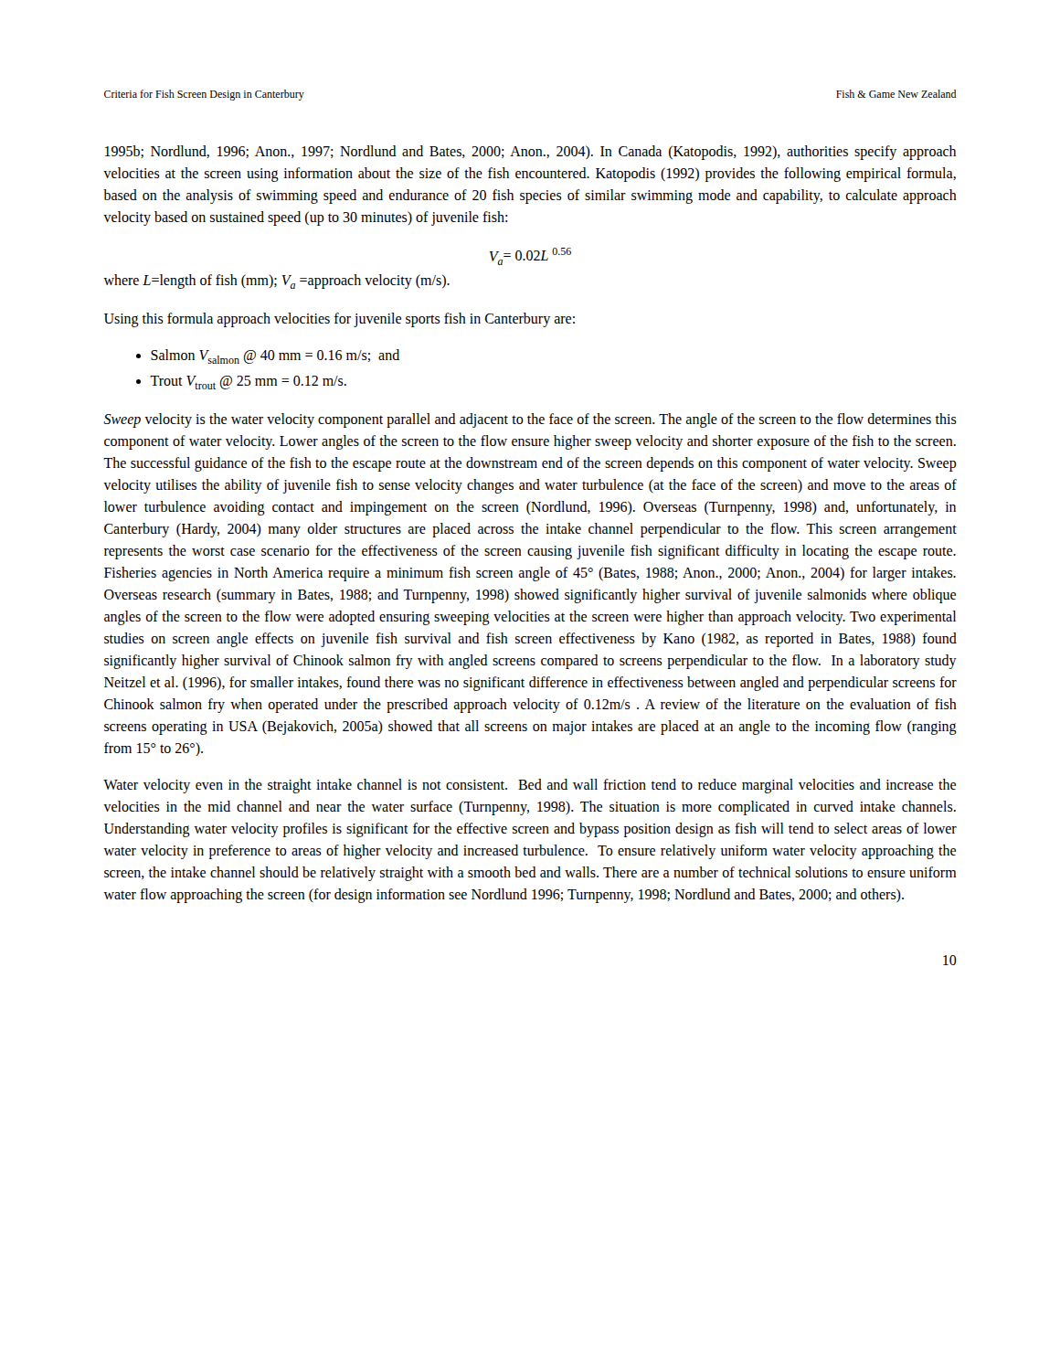Criteria for Fish Screen Design in Canterbury Fish & Game New Zealand
1995b; Nordlund, 1996; Anon., 1997; Nordlund and Bates, 2000; Anon., 2004). In Canada (Katopodis, 1992), authorities specify approach velocities at the screen using information about the size of the fish encountered. Katopodis (1992) provides the following empirical formula, based on the analysis of swimming speed and endurance of 20 fish species of similar swimming mode and capability, to calculate approach velocity based on sustained speed (up to 30 minutes) of juvenile fish:
Va= 0.02L 0.56
where L=length of fish (mm); Va =approach velocity (m/s).
Using this formula approach velocities for juvenile sports fish in Canterbury are:
Salmon Vsalmon @ 40 mm = 0.16 m/s; and
Trout Vtrout @ 25 mm = 0.12 m/s.
Sweep velocity is the water velocity component parallel and adjacent to the face of the screen. The angle of the screen to the flow determines this component of water velocity. Lower angles of the screen to the flow ensure higher sweep velocity and shorter exposure of the fish to the screen. The successful guidance of the fish to the escape route at the downstream end of the screen depends on this component of water velocity. Sweep velocity utilises the ability of juvenile fish to sense velocity changes and water turbulence (at the face of the screen) and move to the areas of lower turbulence avoiding contact and impingement on the screen (Nordlund, 1996). Overseas (Turnpenny, 1998) and, unfortunately, in Canterbury (Hardy, 2004) many older structures are placed across the intake channel perpendicular to the flow. This screen arrangement represents the worst case scenario for the effectiveness of the screen causing juvenile fish significant difficulty in locating the escape route. Fisheries agencies in North America require a minimum fish screen angle of 45° (Bates, 1988; Anon., 2000; Anon., 2004) for larger intakes. Overseas research (summary in Bates, 1988; and Turnpenny, 1998) showed significantly higher survival of juvenile salmonids where oblique angles of the screen to the flow were adopted ensuring sweeping velocities at the screen were higher than approach velocity. Two experimental studies on screen angle effects on juvenile fish survival and fish screen effectiveness by Kano (1982, as reported in Bates, 1988) found significantly higher survival of Chinook salmon fry with angled screens compared to screens perpendicular to the flow. In a laboratory study Neitzel et al. (1996), for smaller intakes, found there was no significant difference in effectiveness between angled and perpendicular screens for Chinook salmon fry when operated under the prescribed approach velocity of 0.12m/s . A review of the literature on the evaluation of fish screens operating in USA (Bejakovich, 2005a) showed that all screens on major intakes are placed at an angle to the incoming flow (ranging from 15° to 26°).
Water velocity even in the straight intake channel is not consistent. Bed and wall friction tend to reduce marginal velocities and increase the velocities in the mid channel and near the water surface (Turnpenny, 1998). The situation is more complicated in curved intake channels. Understanding water velocity profiles is significant for the effective screen and bypass position design as fish will tend to select areas of lower water velocity in preference to areas of higher velocity and increased turbulence. To ensure relatively uniform water velocity approaching the screen, the intake channel should be relatively straight with a smooth bed and walls. There are a number of technical solutions to ensure uniform water flow approaching the screen (for design information see Nordlund 1996; Turnpenny, 1998; Nordlund and Bates, 2000; and others).
10